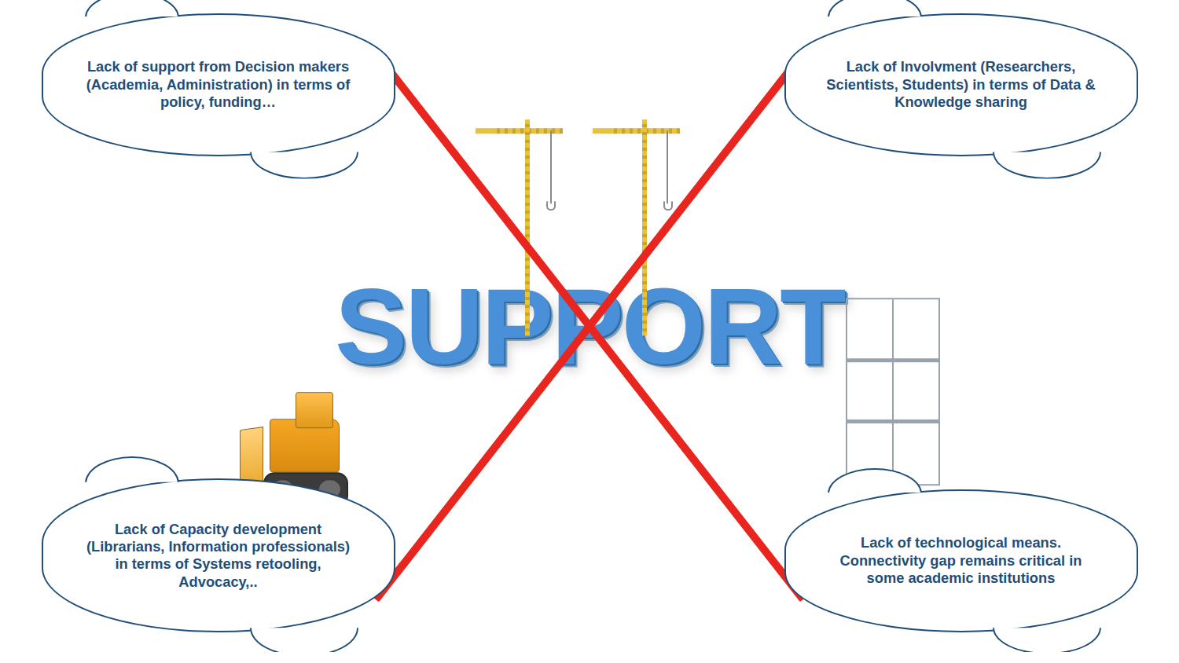Lack of support from Decision makers (Academia, Administration) in terms of policy, funding…
Lack of Involvment (Researchers, Scientists, Students) in terms of Data & Knowledge sharing
Lack of Capacity development (Librarians, Information professionals) in terms of Systems retooling, Advocacy,..
Lack of technological means. Connectivity gap remains critical in some academic institutions
SUPPORT